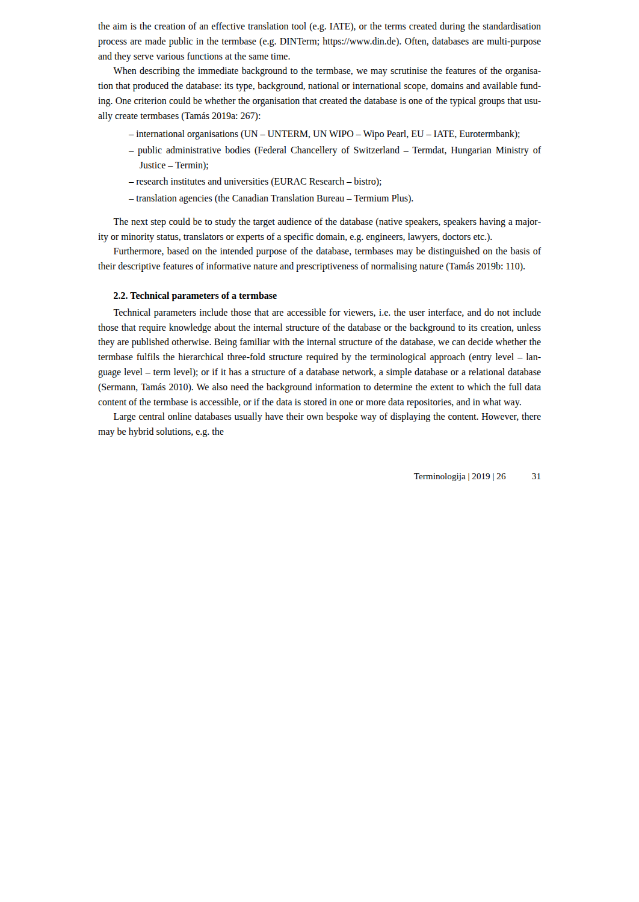the aim is the creation of an effective translation tool (e.g. IATE), or the terms created during the standardisation process are made public in the termbase (e.g. DINTerm; https://www.din.de). Often, databases are multi-purpose and they serve various functions at the same time.
When describing the immediate background to the termbase, we may scrutinise the features of the organisation that produced the database: its type, background, national or international scope, domains and available funding. One criterion could be whether the organisation that created the database is one of the typical groups that usually create termbases (Tamás 2019a: 267):
– international organisations (UN – UNTERM, UN WIPO – Wipo Pearl, EU – IATE, Eurotermbank);
– public administrative bodies (Federal Chancellery of Switzerland – Termdat, Hungarian Ministry of Justice – Termin);
– research institutes and universities (EURAC Research – bistro);
– translation agencies (the Canadian Translation Bureau – Termium Plus).
The next step could be to study the target audience of the database (native speakers, speakers having a majority or minority status, translators or experts of a specific domain, e.g. engineers, lawyers, doctors etc.).
Furthermore, based on the intended purpose of the database, termbases may be distinguished on the basis of their descriptive features of informative nature and prescriptiveness of normalising nature (Tamás 2019b: 110).
2.2. Technical parameters of a termbase
Technical parameters include those that are accessible for viewers, i.e. the user interface, and do not include those that require knowledge about the internal structure of the database or the background to its creation, unless they are published otherwise. Being familiar with the internal structure of the database, we can decide whether the termbase fulfils the hierarchical three-fold structure required by the terminological approach (entry level – language level – term level); or if it has a structure of a database network, a simple database or a relational database (Sermann, Tamás 2010). We also need the background information to determine the extent to which the full data content of the termbase is accessible, or if the data is stored in one or more data repositories, and in what way.
Large central online databases usually have their own bespoke way of displaying the content. However, there may be hybrid solutions, e.g. the
Terminologija | 2019 | 26 31